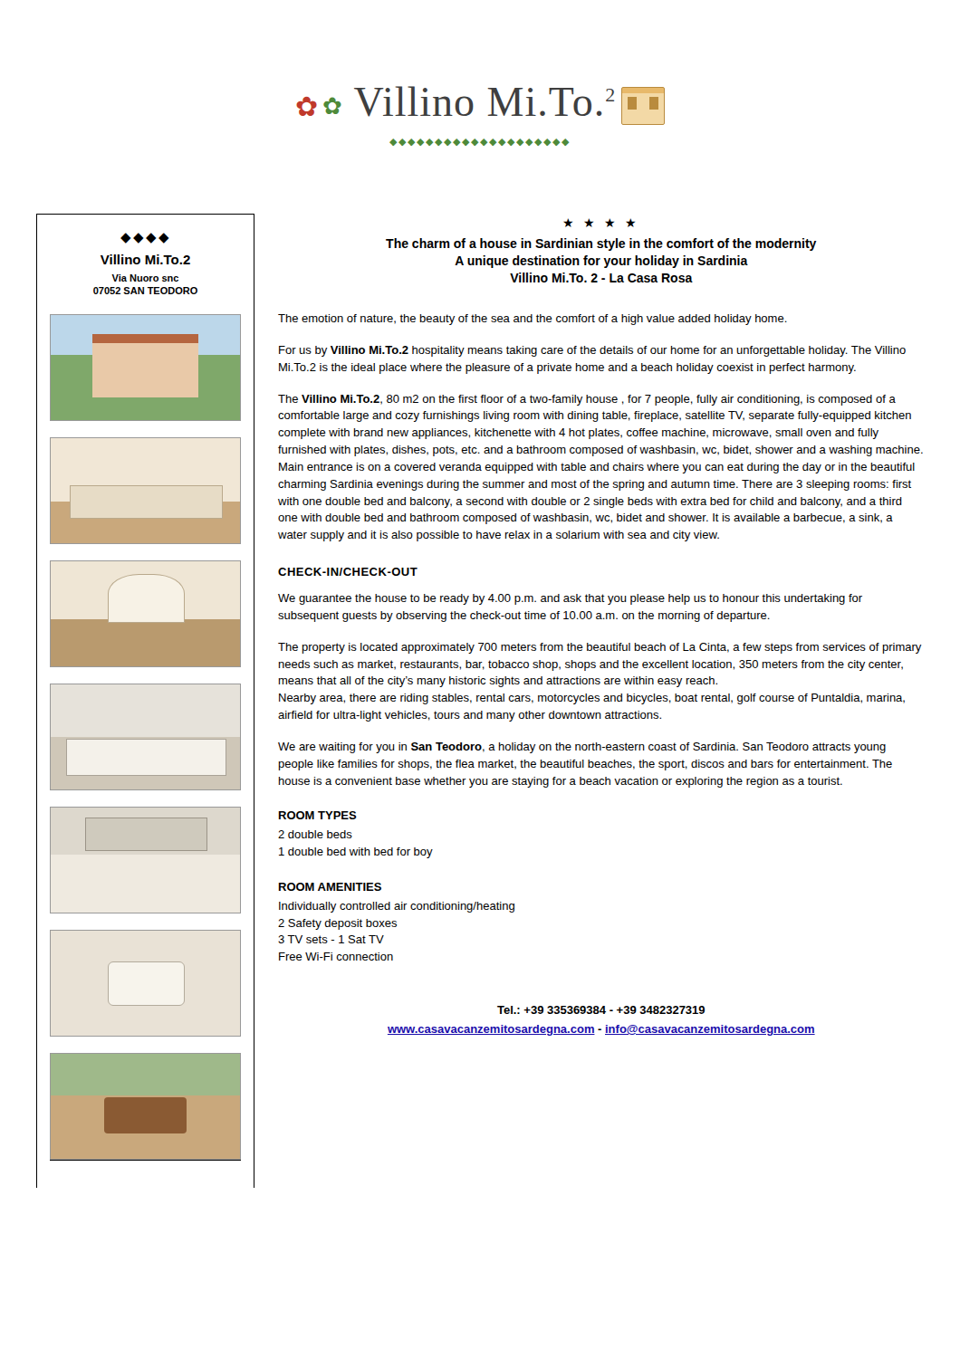✿✿ Villino Mi.To.2
◆◆◆◆◆◆◆◆◆◆◆◆◆◆◆◆◆◆◆◆
◆◆◆◆
Villino Mi.To.2
Via Nuoro snc
07052 SAN TEODORO
★ ★ ★ ★
The charm of a house in Sardinian style in the comfort of the modernity A unique destination for your holiday in Sardinia Villino Mi.To. 2 - La Casa Rosa
The emotion of nature, the beauty of the sea and the comfort of a high value added holiday home.
For us by Villino Mi.To.2 hospitality means taking care of the details of our home for an unforgettable holiday. The Villino Mi.To.2 is the ideal place where the pleasure of a private home and a beach holiday coexist in perfect harmony.
The Villino Mi.To.2, 80 m2 on the first floor of a two-family house , for 7 people, fully air conditioning, is composed of a comfortable large and cozy furnishings living room with dining table, fireplace, satellite TV, separate fully-equipped kitchen complete with brand new appliances, kitchenette with 4 hot plates, coffee machine, microwave, small oven and fully furnished with plates, dishes, pots, etc. and a bathroom composed of washbasin, wc, bidet, shower and a washing machine.
Main entrance is on a covered veranda equipped with table and chairs where you can eat during the day or in the beautiful charming Sardinia evenings during the summer and most of the spring and autumn time. There are 3 sleeping rooms: first with one double bed and balcony, a second with double or 2 single beds with extra bed for child and balcony, and a third one with double bed and bathroom composed of washbasin, wc, bidet and shower. It is available a barbecue, a sink, a water supply and it is also possible to have relax in a solarium with sea and city view.
CHECK-IN/CHECK-OUT
We guarantee the house to be ready by 4.00 p.m. and ask that you please help us to honour this undertaking for subsequent guests by observing the check-out time of 10.00 a.m. on the morning of departure.
The property is located approximately 700 meters from the beautiful beach of La Cinta, a few steps from services of primary needs such as market, restaurants, bar, tobacco shop, shops and the excellent location, 350 meters from the city center, means that all of the city’s many historic sights and attractions are within easy reach.
Nearby area, there are riding stables, rental cars, motorcycles and bicycles, boat rental, golf course of Puntaldia, marina, airfield for ultra-light vehicles, tours and many other downtown attractions.
We are waiting for you in San Teodoro, a holiday on the north-eastern coast of Sardinia. San Teodoro attracts young people like families for shops, the flea market, the beautiful beaches, the sport, discos and bars for entertainment. The house is a convenient base whether you are staying for a beach vacation or exploring the region as a tourist.
ROOM TYPES
2 double beds
1 double bed with bed for boy
ROOM AMENITIES
Individually controlled air conditioning/heating
2 Safety deposit boxes
3 TV sets - 1 Sat TV
Free Wi-Fi connection
Tel.: +39 335369384 - +39 3482327319
www.casavacanzemitosardegna.com - info@casavacanzemitosardegna.com